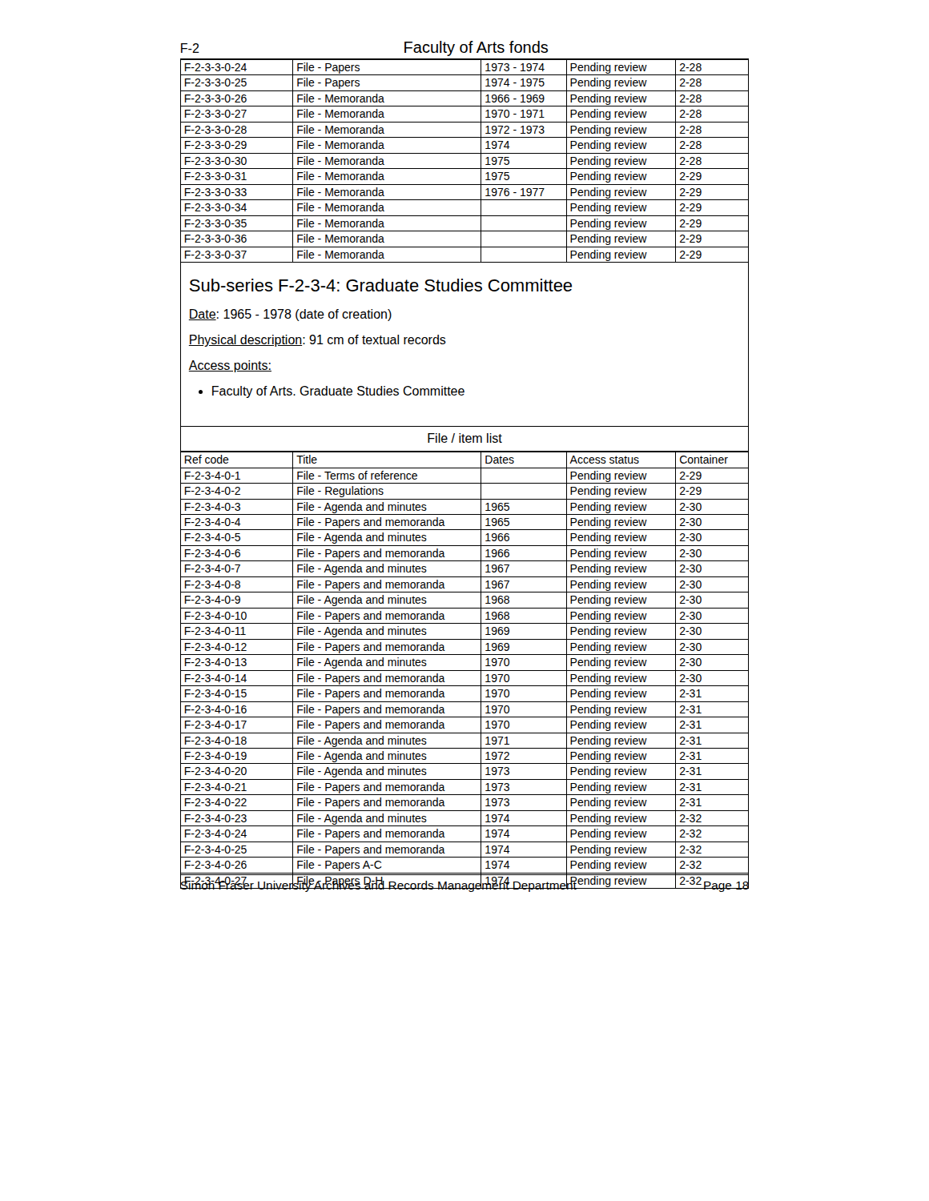F-2
Faculty of Arts fonds
| F-2-3-3-0-24 | File - Papers | 1973 - 1974 | Pending review | 2-28 |
| F-2-3-3-0-25 | File - Papers | 1974 - 1975 | Pending review | 2-28 |
| F-2-3-3-0-26 | File - Memoranda | 1966 - 1969 | Pending review | 2-28 |
| F-2-3-3-0-27 | File - Memoranda | 1970 - 1971 | Pending review | 2-28 |
| F-2-3-3-0-28 | File - Memoranda | 1972 - 1973 | Pending review | 2-28 |
| F-2-3-3-0-29 | File - Memoranda | 1974 | Pending review | 2-28 |
| F-2-3-3-0-30 | File - Memoranda | 1975 | Pending review | 2-28 |
| F-2-3-3-0-31 | File - Memoranda | 1975 | Pending review | 2-29 |
| F-2-3-3-0-33 | File - Memoranda | 1976 - 1977 | Pending review | 2-29 |
| F-2-3-3-0-34 | File - Memoranda | | Pending review | 2-29 |
| F-2-3-3-0-35 | File - Memoranda | | Pending review | 2-29 |
| F-2-3-3-0-36 | File - Memoranda | | Pending review | 2-29 |
| F-2-3-3-0-37 | File - Memoranda | | Pending review | 2-29 |
Sub-series F-2-3-4: Graduate Studies Committee
Date: 1965 - 1978 (date of creation)
Physical description: 91 cm of textual records
Access points:
Faculty of Arts. Graduate Studies Committee
File / item list
| Ref code | Title | Dates | Access status | Container |
| --- | --- | --- | --- | --- |
| F-2-3-4-0-1 | File - Terms of reference | | Pending review | 2-29 |
| F-2-3-4-0-2 | File - Regulations | | Pending review | 2-29 |
| F-2-3-4-0-3 | File - Agenda and minutes | 1965 | Pending review | 2-30 |
| F-2-3-4-0-4 | File - Papers and memoranda | 1965 | Pending review | 2-30 |
| F-2-3-4-0-5 | File - Agenda and minutes | 1966 | Pending review | 2-30 |
| F-2-3-4-0-6 | File - Papers and memoranda | 1966 | Pending review | 2-30 |
| F-2-3-4-0-7 | File - Agenda and minutes | 1967 | Pending review | 2-30 |
| F-2-3-4-0-8 | File - Papers and memoranda | 1967 | Pending review | 2-30 |
| F-2-3-4-0-9 | File - Agenda and minutes | 1968 | Pending review | 2-30 |
| F-2-3-4-0-10 | File - Papers and memoranda | 1968 | Pending review | 2-30 |
| F-2-3-4-0-11 | File - Agenda and minutes | 1969 | Pending review | 2-30 |
| F-2-3-4-0-12 | File - Papers and memoranda | 1969 | Pending review | 2-30 |
| F-2-3-4-0-13 | File - Agenda and minutes | 1970 | Pending review | 2-30 |
| F-2-3-4-0-14 | File - Papers and memoranda | 1970 | Pending review | 2-30 |
| F-2-3-4-0-15 | File - Papers and memoranda | 1970 | Pending review | 2-31 |
| F-2-3-4-0-16 | File - Papers and memoranda | 1970 | Pending review | 2-31 |
| F-2-3-4-0-17 | File - Papers and memoranda | 1970 | Pending review | 2-31 |
| F-2-3-4-0-18 | File - Agenda and minutes | 1971 | Pending review | 2-31 |
| F-2-3-4-0-19 | File - Agenda and minutes | 1972 | Pending review | 2-31 |
| F-2-3-4-0-20 | File - Agenda and minutes | 1973 | Pending review | 2-31 |
| F-2-3-4-0-21 | File - Papers and memoranda | 1973 | Pending review | 2-31 |
| F-2-3-4-0-22 | File - Papers and memoranda | 1973 | Pending review | 2-31 |
| F-2-3-4-0-23 | File - Agenda and minutes | 1974 | Pending review | 2-32 |
| F-2-3-4-0-24 | File - Papers and memoranda | 1974 | Pending review | 2-32 |
| F-2-3-4-0-25 | File - Papers and memoranda | 1974 | Pending review | 2-32 |
| F-2-3-4-0-26 | File - Papers A-C | 1974 | Pending review | 2-32 |
| F-2-3-4-0-27 | File - Papers D-H | 1974 | Pending review | 2-32 |
Simon Fraser University Archives and Records Management Department
Page 18